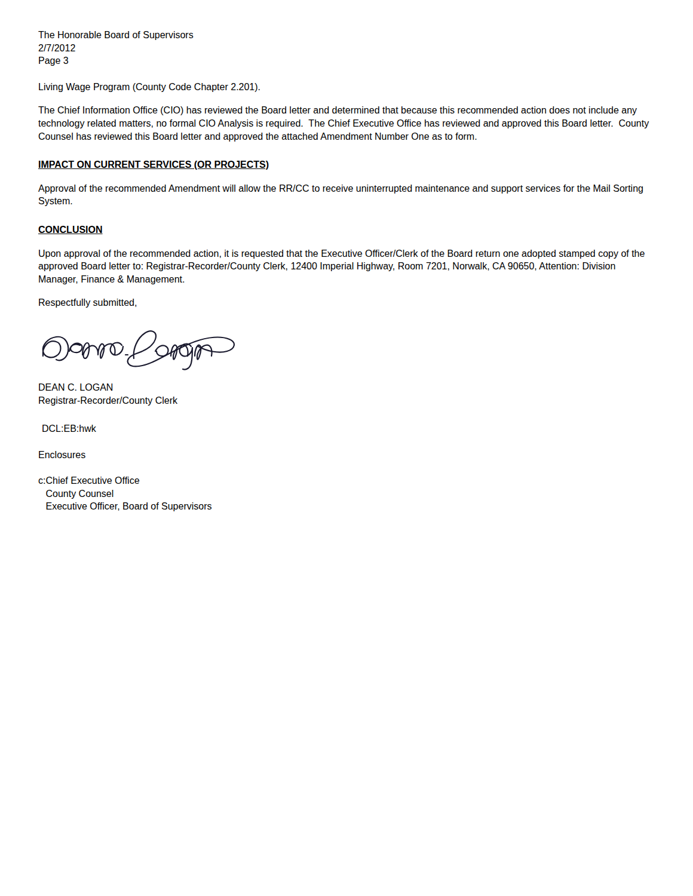The Honorable Board of Supervisors
2/7/2012
Page 3
Living Wage Program (County Code Chapter 2.201).
The Chief Information Office (CIO) has reviewed the Board letter and determined that because this recommended action does not include any technology related matters, no formal CIO Analysis is required. The Chief Executive Office has reviewed and approved this Board letter. County Counsel has reviewed this Board letter and approved the attached Amendment Number One as to form.
IMPACT ON CURRENT SERVICES (OR PROJECTS)
Approval of the recommended Amendment will allow the RR/CC to receive uninterrupted maintenance and support services for the Mail Sorting System.
CONCLUSION
Upon approval of the recommended action, it is requested that the Executive Officer/Clerk of the Board return one adopted stamped copy of the approved Board letter to: Registrar-Recorder/County Clerk, 12400 Imperial Highway, Room 7201, Norwalk, CA 90650, Attention: Division Manager, Finance & Management.
Respectfully submitted,
DEAN C. LOGAN
Registrar-Recorder/County Clerk
DCL:EB:hwk
Enclosures
| c: | Chief Executive Office County Counsel Executive Officer, Board of Supervisors |